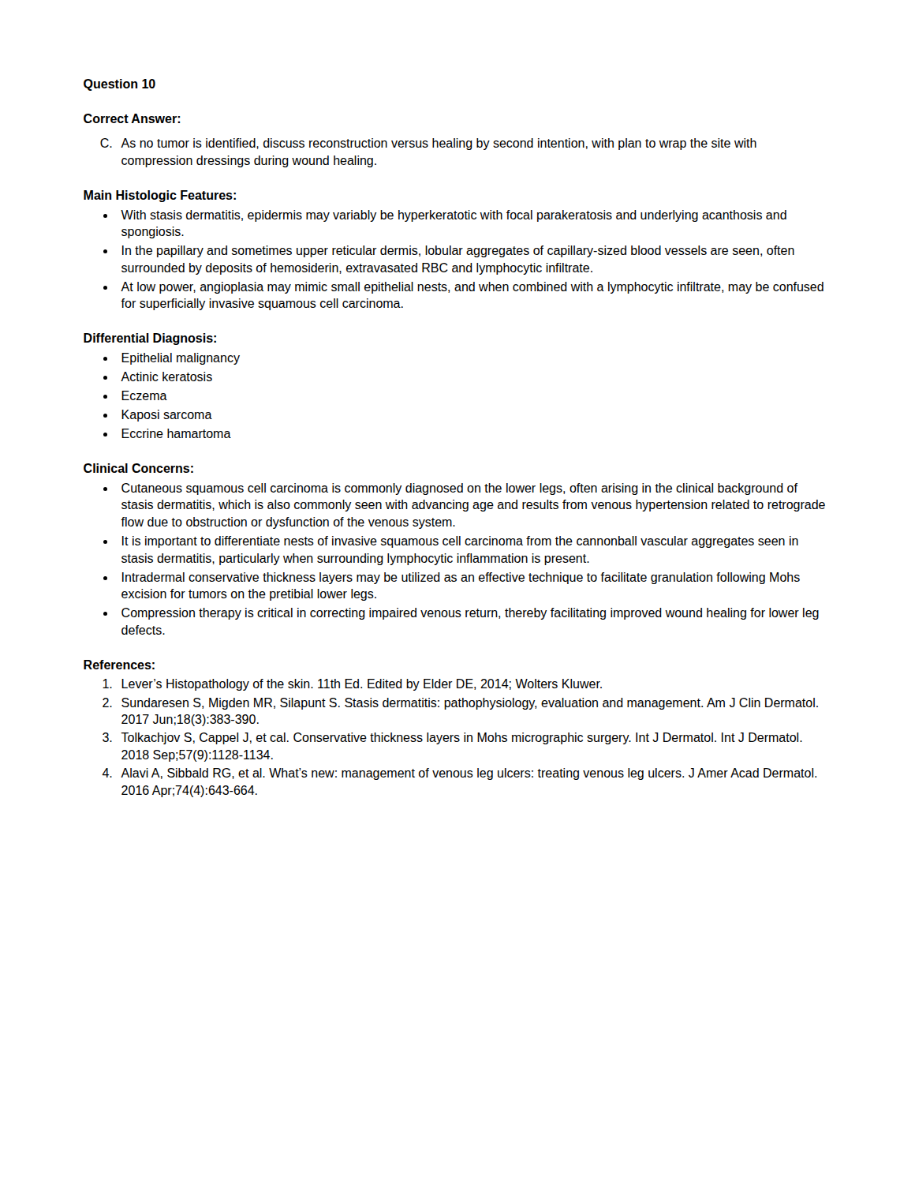Question 10
Correct Answer:
As no tumor is identified, discuss reconstruction versus healing by second intention, with plan to wrap the site with compression dressings during wound healing.
Main Histologic Features:
With stasis dermatitis, epidermis may variably be hyperkeratotic with focal parakeratosis and underlying acanthosis and spongiosis.
In the papillary and sometimes upper reticular dermis, lobular aggregates of capillary-sized blood vessels are seen, often surrounded by deposits of hemosiderin, extravasated RBC and lymphocytic infiltrate.
At low power, angioplasia may mimic small epithelial nests, and when combined with a lymphocytic infiltrate, may be confused for superficially invasive squamous cell carcinoma.
Differential Diagnosis:
Epithelial malignancy
Actinic keratosis
Eczema
Kaposi sarcoma
Eccrine hamartoma
Clinical Concerns:
Cutaneous squamous cell carcinoma is commonly diagnosed on the lower legs, often arising in the clinical background of stasis dermatitis, which is also commonly seen with advancing age and results from venous hypertension related to retrograde flow due to obstruction or dysfunction of the venous system.
It is important to differentiate nests of invasive squamous cell carcinoma from the cannonball vascular aggregates seen in stasis dermatitis, particularly when surrounding lymphocytic inflammation is present.
Intradermal conservative thickness layers may be utilized as an effective technique to facilitate granulation following Mohs excision for tumors on the pretibial lower legs.
Compression therapy is critical in correcting impaired venous return, thereby facilitating improved wound healing for lower leg defects.
References:
Lever’s Histopathology of the skin. 11th Ed. Edited by Elder DE, 2014; Wolters Kluwer.
Sundaresen S, Migden MR, Silapunt S. Stasis dermatitis: pathophysiology, evaluation and management. Am J Clin Dermatol. 2017 Jun;18(3):383-390.
Tolkachjov S, Cappel J, et cal. Conservative thickness layers in Mohs micrographic surgery. Int J Dermatol. Int J Dermatol. 2018 Sep;57(9):1128-1134.
Alavi A, Sibbald RG, et al. What’s new: management of venous leg ulcers: treating venous leg ulcers. J Amer Acad Dermatol. 2016 Apr;74(4):643-664.